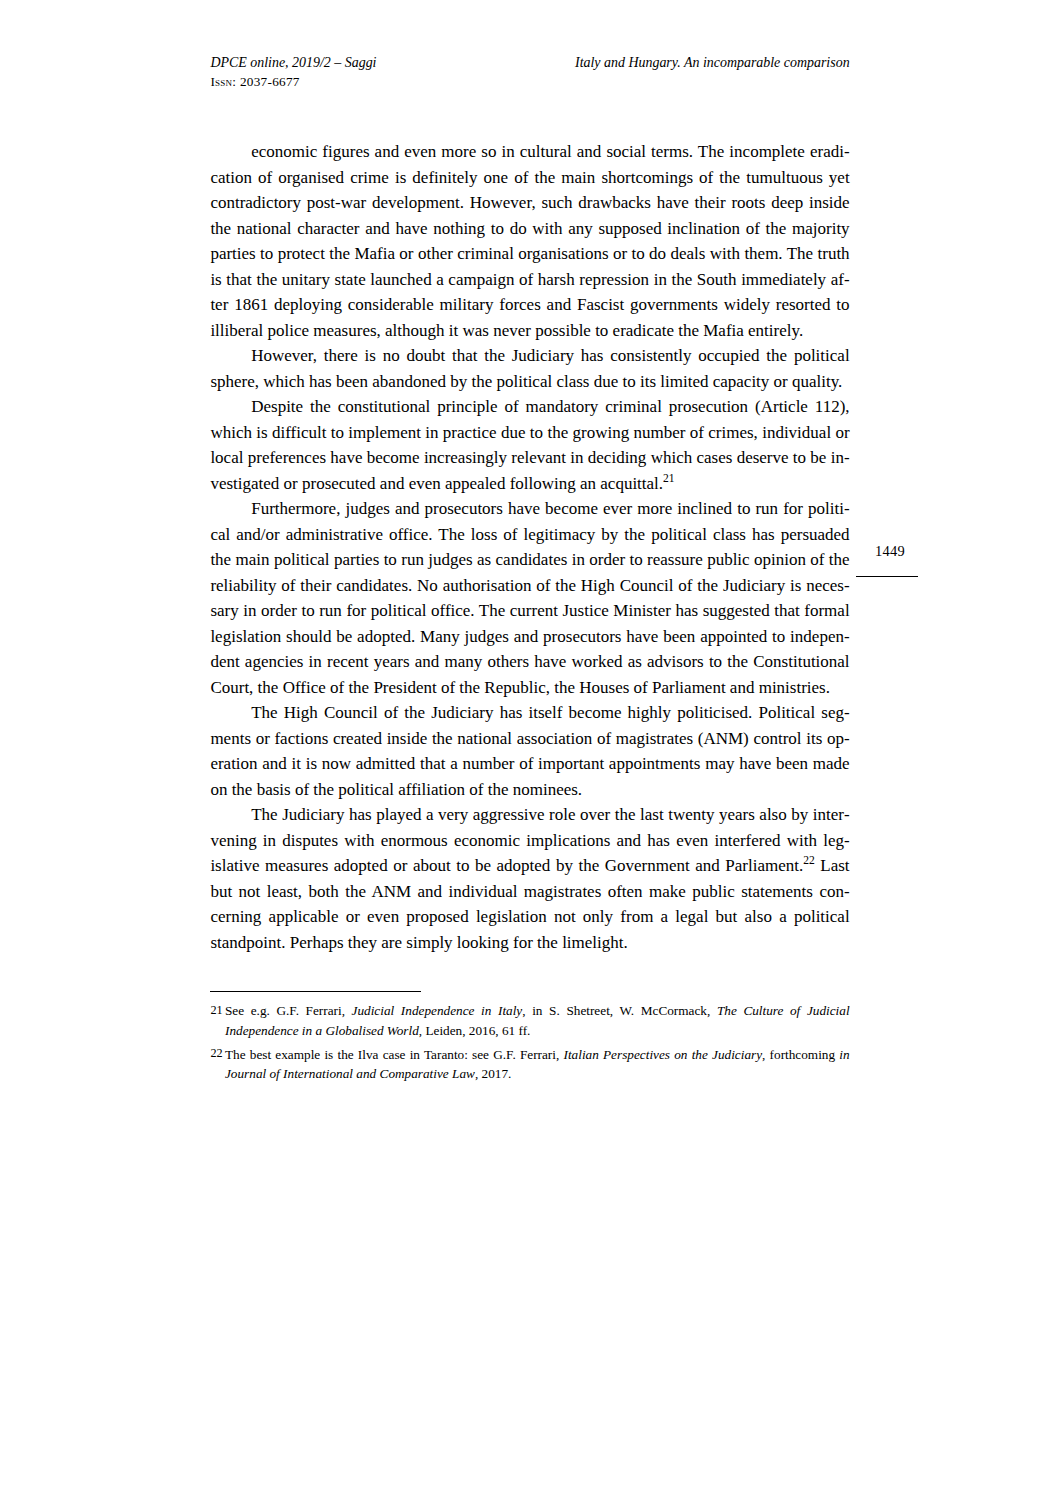DPCE online, 2019/2 – Saggi
Issn: 2037-6677
Italy and Hungary. An incomparable comparison
1449
economic figures and even more so in cultural and social terms. The incomplete eradication of organised crime is definitely one of the main shortcomings of the tumultuous yet contradictory post-war development. However, such drawbacks have their roots deep inside the national character and have nothing to do with any supposed inclination of the majority parties to protect the Mafia or other criminal organisations or to do deals with them. The truth is that the unitary state launched a campaign of harsh repression in the South immediately after 1861 deploying considerable military forces and Fascist governments widely resorted to illiberal police measures, although it was never possible to eradicate the Mafia entirely.
However, there is no doubt that the Judiciary has consistently occupied the political sphere, which has been abandoned by the political class due to its limited capacity or quality.
Despite the constitutional principle of mandatory criminal prosecution (Article 112), which is difficult to implement in practice due to the growing number of crimes, individual or local preferences have become increasingly relevant in deciding which cases deserve to be investigated or prosecuted and even appealed following an acquittal.21
Furthermore, judges and prosecutors have become ever more inclined to run for political and/or administrative office. The loss of legitimacy by the political class has persuaded the main political parties to run judges as candidates in order to reassure public opinion of the reliability of their candidates. No authorisation of the High Council of the Judiciary is necessary in order to run for political office. The current Justice Minister has suggested that formal legislation should be adopted. Many judges and prosecutors have been appointed to independent agencies in recent years and many others have worked as advisors to the Constitutional Court, the Office of the President of the Republic, the Houses of Parliament and ministries.
The High Council of the Judiciary has itself become highly politicised. Political segments or factions created inside the national association of magistrates (ANM) control its operation and it is now admitted that a number of important appointments may have been made on the basis of the political affiliation of the nominees.
The Judiciary has played a very aggressive role over the last twenty years also by intervening in disputes with enormous economic implications and has even interfered with legislative measures adopted or about to be adopted by the Government and Parliament.22 Last but not least, both the ANM and individual magistrates often make public statements concerning applicable or even proposed legislation not only from a legal but also a political standpoint. Perhaps they are simply looking for the limelight.
21 See e.g. G.F. Ferrari, Judicial Independence in Italy, in S. Shetreet, W. McCormack, The Culture of Judicial Independence in a Globalised World, Leiden, 2016, 61 ff.
22 The best example is the Ilva case in Taranto: see G.F. Ferrari, Italian Perspectives on the Judiciary, forthcoming in Journal of International and Comparative Law, 2017.